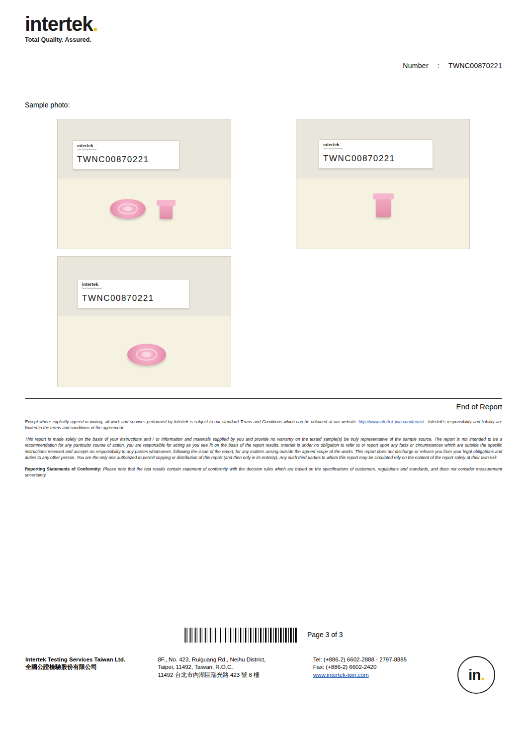intertek.
Total Quality. Assured.
Number: TWNC00870221
Sample photo:
| intertek . Total Quality. Assured. TWNC00870221 | intertek . Total Quality. Assured. TWNC00870221 |
| intertek . Total Quality. Assured. TWNC00870221 | |
End of Report
Except where explicitly agreed in writing, all work and services performed by Intertek is subject to our standard Terms and Conditions which can be obtained at our website: http://www.intertek-twn.com/terms/ . Intertek's responsibility and liability are limited to the terms and conditions of the agreement.
This report is made solely on the basis of your instructions and / or information and materials supplied by you and provide no warranty on the tested sample(s) be truly representative of the sample source. The report is not intended to be a recommendation for any particular course of action, you are responsible for acting as you see fit on the basis of the report results. Intertek is under no obligation to refer to or report upon any facts or circumstances which are outside the specific instructions received and accepts no responsibility to any parties whatsoever, following the issue of the report, for any matters arising outside the agreed scope of the works. This report does not discharge or release you from your legal obligations and duties to any other person. You are the only one authorized to permit copying or distribution of this report (and then only in its entirety). Any such third parties to whom this report may be circulated rely on the content of the report solely at their own risk
Reporting Statements of Conformity: Please note that the test results contain statement of conformity with the decision rules which are based on the specifications of customers, regulations and standards, and does not consider measurement uncertainty.
Page 3 of 3
| Intertek Testing Services Taiwan Ltd. 全國公證檢驗股份有限公司 | 8F., No. 423, Ruiguang Rd., Neihu District, Taipei, 11492, Taiwan, R.O.C. 11492 台北市內湖區瑞光路 423 號 8 樓 | Tel: (+886-2) 6602-2888 · 2797-8885 Fax: (+886-2) 6602-2420 www.intertek-twn.com | in . |